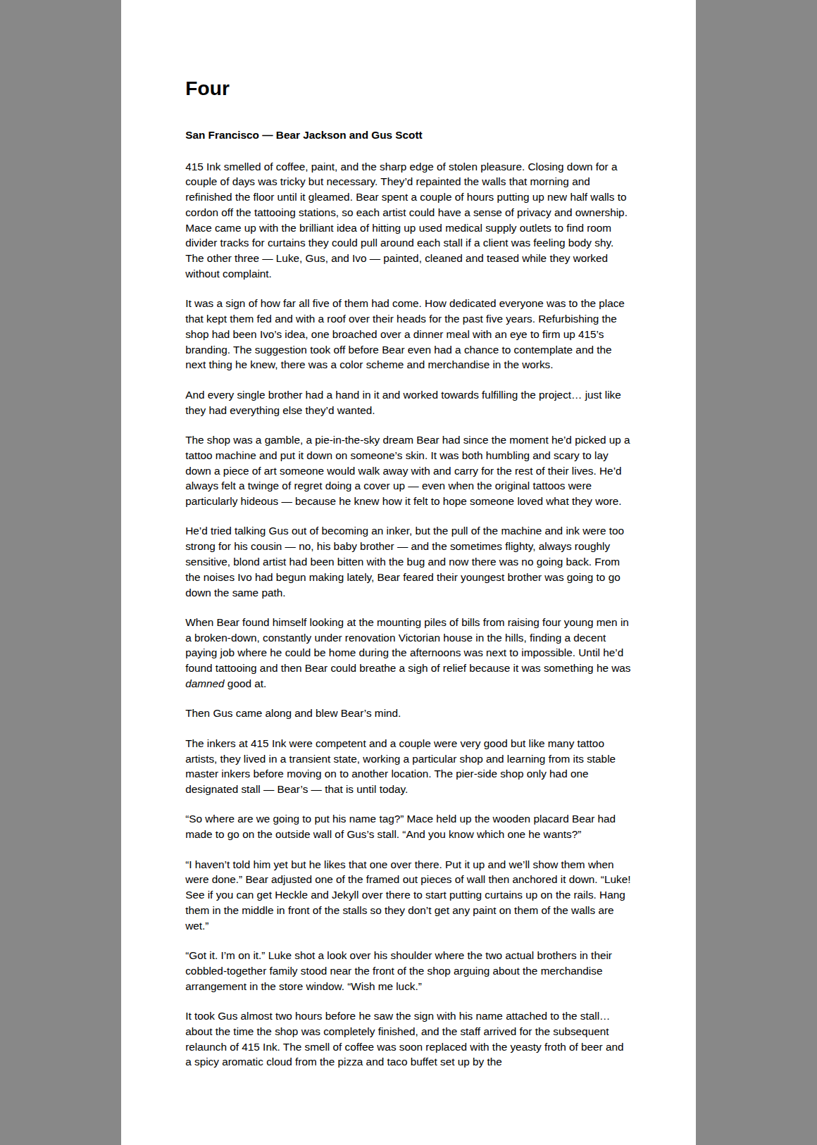Four
San Francisco — Bear Jackson and Gus Scott
415 Ink smelled of coffee, paint, and the sharp edge of stolen pleasure. Closing down for a couple of days was tricky but necessary. They’d repainted the walls that morning and refinished the floor until it gleamed. Bear spent a couple of hours putting up new half walls to cordon off the tattooing stations, so each artist could have a sense of privacy and ownership. Mace came up with the brilliant idea of hitting up used medical supply outlets to find room divider tracks for curtains they could pull around each stall if a client was feeling body shy. The other three — Luke, Gus, and Ivo — painted, cleaned and teased while they worked without complaint.
It was a sign of how far all five of them had come. How dedicated everyone was to the place that kept them fed and with a roof over their heads for the past five years. Refurbishing the shop had been Ivo’s idea, one broached over a dinner meal with an eye to firm up 415’s branding. The suggestion took off before Bear even had a chance to contemplate and the next thing he knew, there was a color scheme and merchandise in the works.
And every single brother had a hand in it and worked towards fulfilling the project… just like they had everything else they’d wanted.
The shop was a gamble, a pie-in-the-sky dream Bear had since the moment he’d picked up a tattoo machine and put it down on someone’s skin. It was both humbling and scary to lay down a piece of art someone would walk away with and carry for the rest of their lives. He’d always felt a twinge of regret doing a cover up — even when the original tattoos were particularly hideous — because he knew how it felt to hope someone loved what they wore.
He’d tried talking Gus out of becoming an inker, but the pull of the machine and ink were too strong for his cousin — no, his baby brother — and the sometimes flighty, always roughly sensitive, blond artist had been bitten with the bug and now there was no going back. From the noises Ivo had begun making lately, Bear feared their youngest brother was going to go down the same path.
When Bear found himself looking at the mounting piles of bills from raising four young men in a broken-down, constantly under renovation Victorian house in the hills, finding a decent paying job where he could be home during the afternoons was next to impossible. Until he’d found tattooing and then Bear could breathe a sigh of relief because it was something he was damned good at.
Then Gus came along and blew Bear’s mind.
The inkers at 415 Ink were competent and a couple were very good but like many tattoo artists, they lived in a transient state, working a particular shop and learning from its stable master inkers before moving on to another location. The pier-side shop only had one designated stall — Bear’s — that is until today.
“So where are we going to put his name tag?” Mace held up the wooden placard Bear had made to go on the outside wall of Gus’s stall. “And you know which one he wants?”
“I haven’t told him yet but he likes that one over there. Put it up and we’ll show them when were done.” Bear adjusted one of the framed out pieces of wall then anchored it down. “Luke! See if you can get Heckle and Jekyll over there to start putting curtains up on the rails. Hang them in the middle in front of the stalls so they don’t get any paint on them of the walls are wet.”
“Got it. I’m on it.” Luke shot a look over his shoulder where the two actual brothers in their cobbled-together family stood near the front of the shop arguing about the merchandise arrangement in the store window. “Wish me luck.”
It took Gus almost two hours before he saw the sign with his name attached to the stall… about the time the shop was completely finished, and the staff arrived for the subsequent relaunch of 415 Ink. The smell of coffee was soon replaced with the yeasty froth of beer and a spicy aromatic cloud from the pizza and taco buffet set up by the